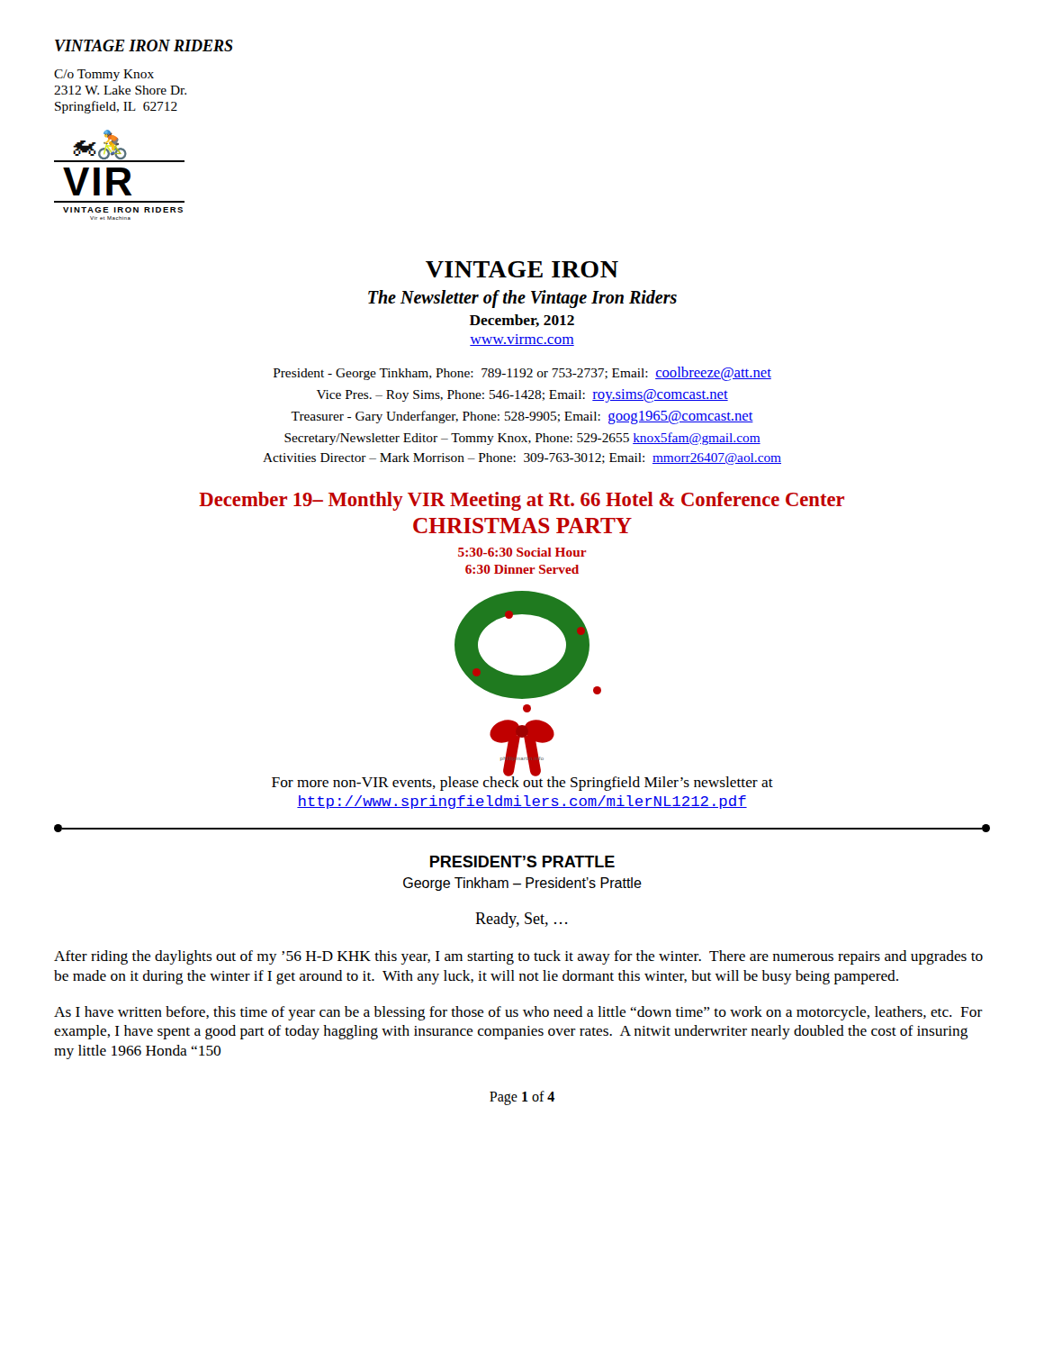VINTAGE IRON RIDERS
C/o Tommy Knox
2312 W. Lake Shore Dr.
Springfield, IL 62712
🏍🚴
VIR
VINTAGE IRON RIDERS
Vir et Machina
VINTAGE IRON
The Newsletter of the Vintage Iron Riders
December, 2012
www.virmc.com
President - George Tinkham, Phone: 789-1192 or 753-2737; Email: coolbreeze@att.net
Vice Pres. – Roy Sims, Phone: 546-1428; Email: roy.sims@comcast.net
Treasurer - Gary Underfanger, Phone: 528-9905; Email: goog1965@comcast.net
Secretary/Newsletter Editor – Tommy Knox, Phone: 529-2655 knox5fam@gmail.com
Activities Director – Mark Morrison – Phone: 309-763-3012; Email: mmorr26407@aol.com
December 19– Monthly VIR Meeting at Rt. 66 Hotel & Conference Center CHRISTMAS PARTY
5:30-6:30 Social Hour
6:30 Dinner Served
phillipmartin.info
For more non-VIR events, please check out the Springfield Miler’s newsletter at
http://www.springfieldmilers.com/milerNL1212.pdf
PRESIDENT’S PRATTLE
George Tinkham – President’s Prattle
Ready, Set, …
After riding the daylights out of my ’56 H-D KHK this year, I am starting to tuck it away for the winter. There are numerous repairs and upgrades to be made on it during the winter if I get around to it. With any luck, it will not lie dormant this winter, but will be busy being pampered.
As I have written before, this time of year can be a blessing for those of us who need a little “down time” to work on a motorcycle, leathers, etc. For example, I have spent a good part of today haggling with insurance companies over rates. A nitwit underwriter nearly doubled the cost of insuring my little 1966 Honda “150
Page 1 of 4